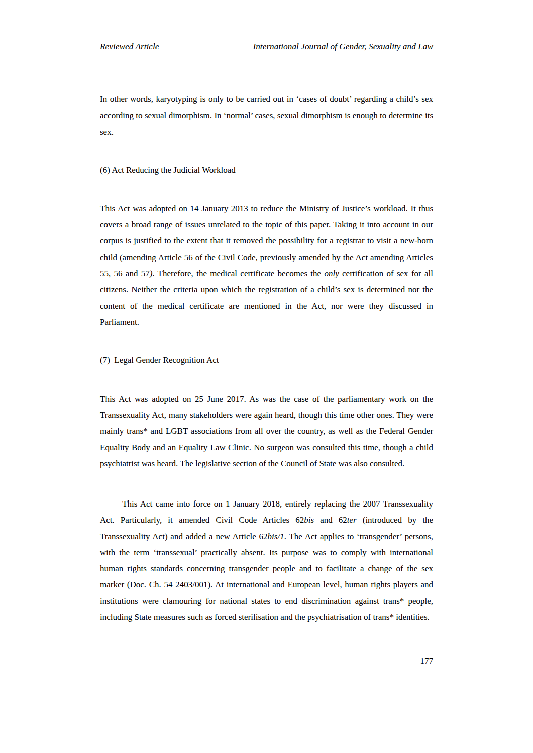Reviewed Article International Journal of Gender, Sexuality and Law
In other words, karyotyping is only to be carried out in ‘cases of doubt’ regarding a child’s sex according to sexual dimorphism. In ‘normal’ cases, sexual dimorphism is enough to determine its sex.
(6) Act Reducing the Judicial Workload
This Act was adopted on 14 January 2013 to reduce the Ministry of Justice’s workload. It thus covers a broad range of issues unrelated to the topic of this paper. Taking it into account in our corpus is justified to the extent that it removed the possibility for a registrar to visit a new-born child (amending Article 56 of the Civil Code, previously amended by the Act amending Articles 55, 56 and 57). Therefore, the medical certificate becomes the only certification of sex for all citizens. Neither the criteria upon which the registration of a child’s sex is determined nor the content of the medical certificate are mentioned in the Act, nor were they discussed in Parliament.
(7) Legal Gender Recognition Act
This Act was adopted on 25 June 2017. As was the case of the parliamentary work on the Transsexuality Act, many stakeholders were again heard, though this time other ones. They were mainly trans* and LGBT associations from all over the country, as well as the Federal Gender Equality Body and an Equality Law Clinic. No surgeon was consulted this time, though a child psychiatrist was heard. The legislative section of the Council of State was also consulted.
This Act came into force on 1 January 2018, entirely replacing the 2007 Transsexuality Act. Particularly, it amended Civil Code Articles 62bis and 62ter (introduced by the Transsexuality Act) and added a new Article 62bis/1. The Act applies to ‘transgender’ persons, with the term ‘transsexual’ practically absent. Its purpose was to comply with international human rights standards concerning transgender people and to facilitate a change of the sex marker (Doc. Ch. 54 2403/001). At international and European level, human rights players and institutions were clamouring for national states to end discrimination against trans* people, including State measures such as forced sterilisation and the psychiatrisation of trans* identities.
177